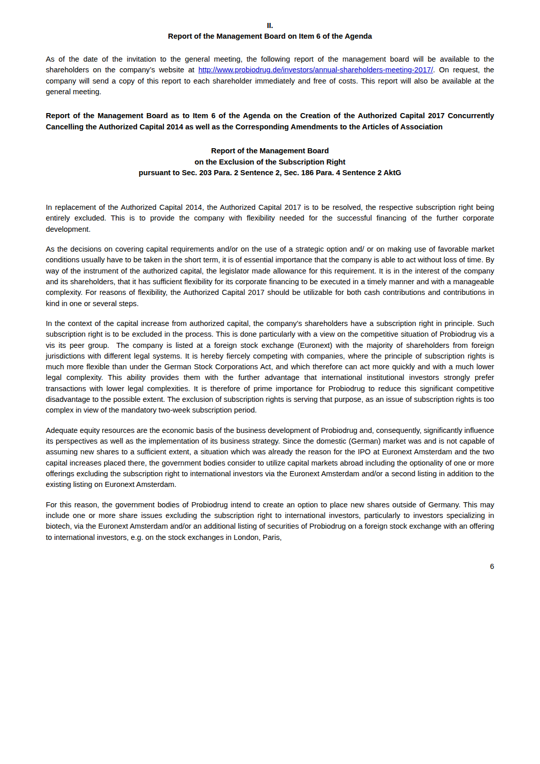II.
Report of the Management Board on Item 6 of the Agenda
As of the date of the invitation to the general meeting, the following report of the management board will be available to the shareholders on the company’s website at http://www.probiodrug.de/investors/annual-shareholders-meeting-2017/. On request, the company will send a copy of this report to each shareholder immediately and free of costs. This report will also be available at the general meeting.
Report of the Management Board as to Item 6 of the Agenda on the Creation of the Authorized Capital 2017 Concurrently Cancelling the Authorized Capital 2014 as well as the Corresponding Amendments to the Articles of Association
Report of the Management Board
on the Exclusion of the Subscription Right
pursuant to Sec. 203 Para. 2 Sentence 2, Sec. 186 Para. 4 Sentence 2 AktG
In replacement of the Authorized Capital 2014, the Authorized Capital 2017 is to be resolved, the respective subscription right being entirely excluded. This is to provide the company with flexibility needed for the successful financing of the further corporate development.
As the decisions on covering capital requirements and/or on the use of a strategic option and/ or on making use of favorable market conditions usually have to be taken in the short term, it is of essential importance that the company is able to act without loss of time. By way of the instrument of the authorized capital, the legislator made allowance for this requirement. It is in the interest of the company and its shareholders, that it has sufficient flexibility for its corporate financing to be executed in a timely manner and with a manageable complexity. For reasons of flexibility, the Authorized Capital 2017 should be utilizable for both cash contributions and contributions in kind in one or several steps.
In the context of the capital increase from authorized capital, the company’s shareholders have a subscription right in principle. Such subscription right is to be excluded in the process. This is done particularly with a view on the competitive situation of Probiodrug vis a vis its peer group. The company is listed at a foreign stock exchange (Euronext) with the majority of shareholders from foreign jurisdictions with different legal systems. It is hereby fiercely competing with companies, where the principle of subscription rights is much more flexible than under the German Stock Corporations Act, and which therefore can act more quickly and with a much lower legal complexity. This ability provides them with the further advantage that international institutional investors strongly prefer transactions with lower legal complexities. It is therefore of prime importance for Probiodrug to reduce this significant competitive disadvantage to the possible extent. The exclusion of subscription rights is serving that purpose, as an issue of subscription rights is too complex in view of the mandatory two-week subscription period.
Adequate equity resources are the economic basis of the business development of Probiodrug and, consequently, significantly influence its perspectives as well as the implementation of its business strategy. Since the domestic (German) market was and is not capable of assuming new shares to a sufficient extent, a situation which was already the reason for the IPO at Euronext Amsterdam and the two capital increases placed there, the government bodies consider to utilize capital markets abroad including the optionality of one or more offerings excluding the subscription right to international investors via the Euronext Amsterdam and/or a second listing in addition to the existing listing on Euronext Amsterdam.
For this reason, the government bodies of Probiodrug intend to create an option to place new shares outside of Germany. This may include one or more share issues excluding the subscription right to international investors, particularly to investors specializing in biotech, via the Euronext Amsterdam and/or an additional listing of securities of Probiodrug on a foreign stock exchange with an offering to international investors, e.g. on the stock exchanges in London, Paris,
6